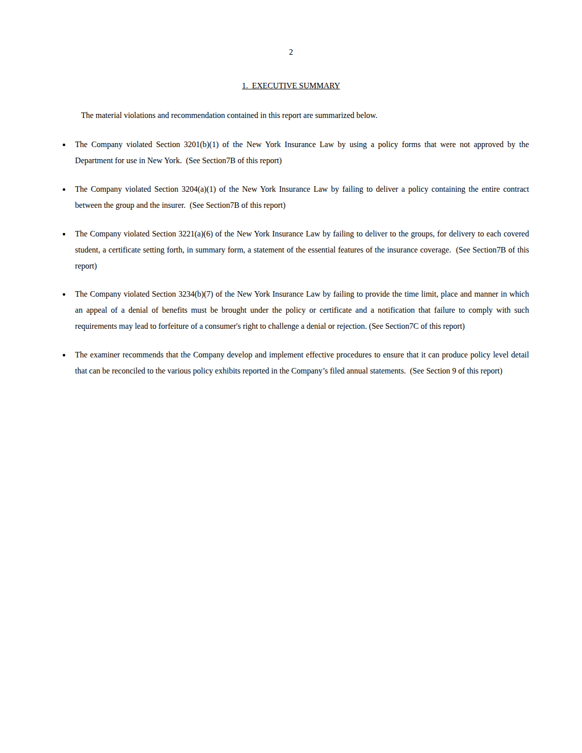2
1. EXECUTIVE SUMMARY
The material violations and recommendation contained in this report are summarized below.
The Company violated Section 3201(b)(1) of the New York Insurance Law by using a policy forms that were not approved by the Department for use in New York. (See Section7B of this report)
The Company violated Section 3204(a)(1) of the New York Insurance Law by failing to deliver a policy containing the entire contract between the group and the insurer. (See Section7B of this report)
The Company violated Section 3221(a)(6) of the New York Insurance Law by failing to deliver to the groups, for delivery to each covered student, a certificate setting forth, in summary form, a statement of the essential features of the insurance coverage. (See Section7B of this report)
The Company violated Section 3234(b)(7) of the New York Insurance Law by failing to provide the time limit, place and manner in which an appeal of a denial of benefits must be brought under the policy or certificate and a notification that failure to comply with such requirements may lead to forfeiture of a consumer's right to challenge a denial or rejection. (See Section7C of this report)
The examiner recommends that the Company develop and implement effective procedures to ensure that it can produce policy level detail that can be reconciled to the various policy exhibits reported in the Company’s filed annual statements. (See Section 9 of this report)